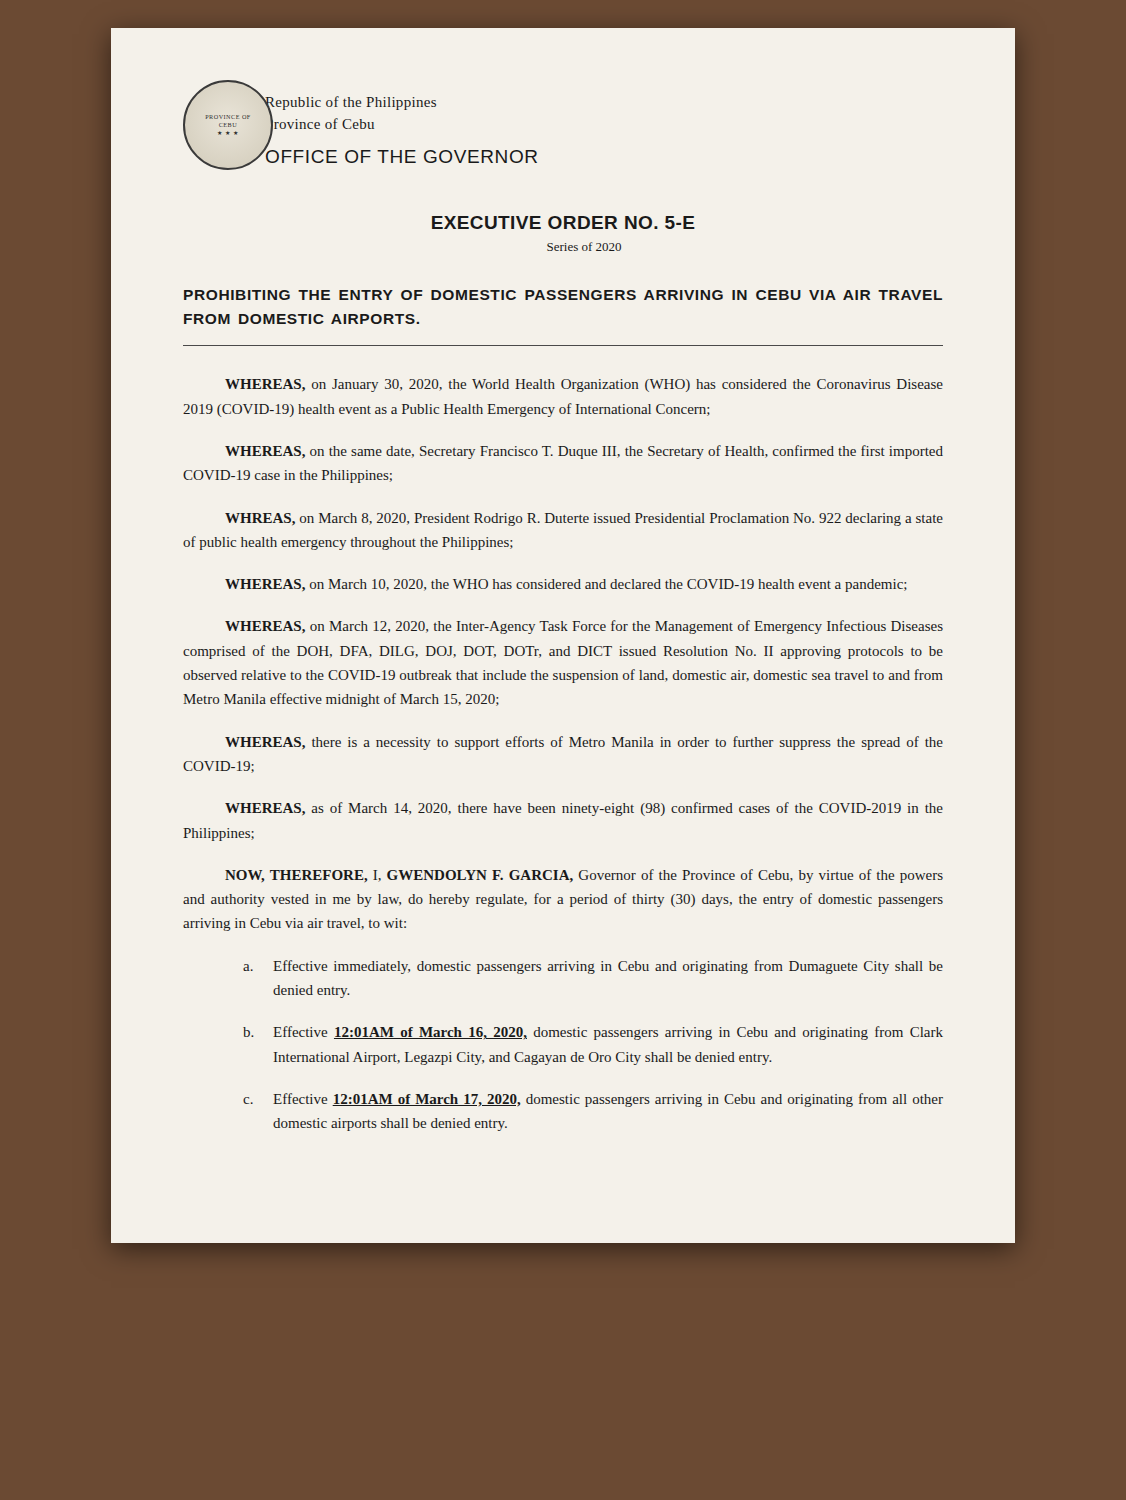PROVINCE OF
CEBU
★ ★ ★
Republic of the Philippines
Province of Cebu
OFFICE OF THE GOVERNOR
EXECUTIVE ORDER NO. 5-E
Series of 2020
Prohibiting the entry of domestic passengers arriving in Cebu via air travel from domestic airports.
WHEREAS, on January 30, 2020, the World Health Organization (WHO) has considered the Coronavirus Disease 2019 (COVID-19) health event as a Public Health Emergency of International Concern;
WHEREAS, on the same date, Secretary Francisco T. Duque III, the Secretary of Health, confirmed the first imported COVID-19 case in the Philippines;
WHREAS, on March 8, 2020, President Rodrigo R. Duterte issued Presidential Proclamation No. 922 declaring a state of public health emergency throughout the Philippines;
WHEREAS, on March 10, 2020, the WHO has considered and declared the COVID-19 health event a pandemic;
WHEREAS, on March 12, 2020, the Inter-Agency Task Force for the Management of Emergency Infectious Diseases comprised of the DOH, DFA, DILG, DOJ, DOT, DOTr, and DICT issued Resolution No. II approving protocols to be observed relative to the COVID-19 outbreak that include the suspension of land, domestic air, domestic sea travel to and from Metro Manila effective midnight of March 15, 2020;
WHEREAS, there is a necessity to support efforts of Metro Manila in order to further suppress the spread of the COVID-19;
WHEREAS, as of March 14, 2020, there have been ninety-eight (98) confirmed cases of the COVID-2019 in the Philippines;
NOW, THEREFORE, I, GWENDOLYN F. GARCIA, Governor of the Province of Cebu, by virtue of the powers and authority vested in me by law, do hereby regulate, for a period of thirty (30) days, the entry of domestic passengers arriving in Cebu via air travel, to wit:
Effective immediately, domestic passengers arriving in Cebu and originating from Dumaguete City shall be denied entry.
Effective 12:01AM of March 16, 2020, domestic passengers arriving in Cebu and originating from Clark International Airport, Legazpi City, and Cagayan de Oro City shall be denied entry.
Effective 12:01AM of March 17, 2020, domestic passengers arriving in Cebu and originating from all other domestic airports shall be denied entry.